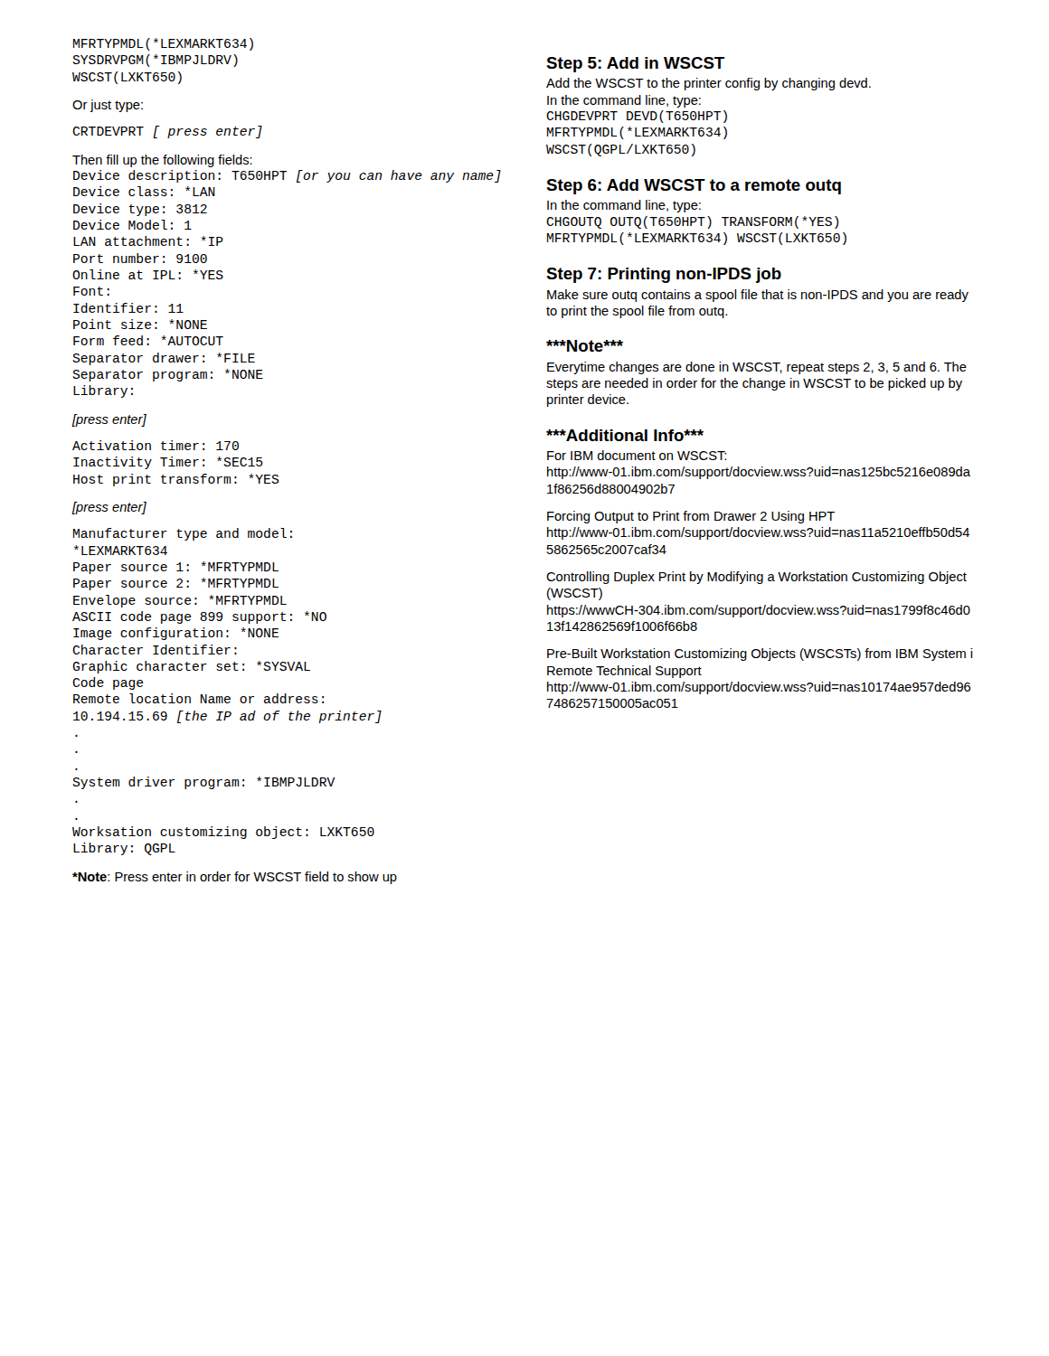MFRTYPMDL(*LEXMARKT634)
SYSDRVPGM(*IBMPJLDRV)
WSCST(LXKT650)
Or just type:
CRTDEVPRT [ press enter]
Then fill up the following fields:
Device description: T650HPT [or you can have any name]
Device class: *LAN
Device type: 3812
Device Model: 1
LAN attachment: *IP
Port number: 9100
Online at IPL: *YES
Font:
Identifier: 11
Point size: *NONE
Form feed: *AUTOCUT
Separator drawer: *FILE
Separator program: *NONE
Library:
[press enter]
Activation timer: 170
Inactivity Timer: *SEC15
Host print transform: *YES
[press enter]
Manufacturer type and model:
*LEXMARKT634
Paper source 1: *MFRTYPMDL
Paper source 2: *MFRTYPMDL
Envelope source: *MFRTYPMDL
ASCII code page 899 support: *NO
Image configuration: *NONE
Character Identifier:
Graphic character set: *SYSVAL
Code page
Remote location Name or address:
10.194.15.69 [the IP ad of the printer]
.
.
.
System driver program: *IBMPJLDRV
.
.
Worksation customizing object: LXKT650
Library: QGPL
*Note: Press enter in order for WSCST field to show up
Step 5: Add in WSCST
Add the WSCST to the printer config by changing devd.
In the command line, type:
CHGDEVPRT DEVD(T650HPT)
MFRTYPMDL(*LEXMARKT634)
WSCST(QGPL/LXKT650)
Step 6: Add WSCST to a remote outq
In the command line, type:
CHGOUTQ OUTQ(T650HPT) TRANSFORM(*YES)
MFRTYPMDL(*LEXMARKT634) WSCST(LXKT650)
Step 7: Printing non-IPDS job
Make sure outq contains a spool file that is non-IPDS and you are ready to print the spool file from outq.
***Note***
Everytime changes are done in WSCST, repeat steps 2, 3, 5 and 6. The steps are needed in order for the change in WSCST to be picked up by printer device.
***Additional Info***
For IBM document on WSCST:
http://www-01.ibm.com/support/docview.wss?uid=nas125bc5216e089da1f86256d88004902b7
Forcing Output to Print from Drawer 2 Using HPT
http://www-01.ibm.com/support/docview.wss?uid=nas11a5210effb50d545862565c2007caf34
Controlling Duplex Print by Modifying a Workstation Customizing Object (WSCST)
https://wwwCH-304.ibm.com/support/docview.wss?uid=nas1799f8c46d013f142862569f1006f66b8
Pre-Built Workstation Customizing Objects (WSCSTs) from IBM System i Remote Technical Support
http://www-01.ibm.com/support/docview.wss?uid=nas10174ae957ded967486257150005ac051